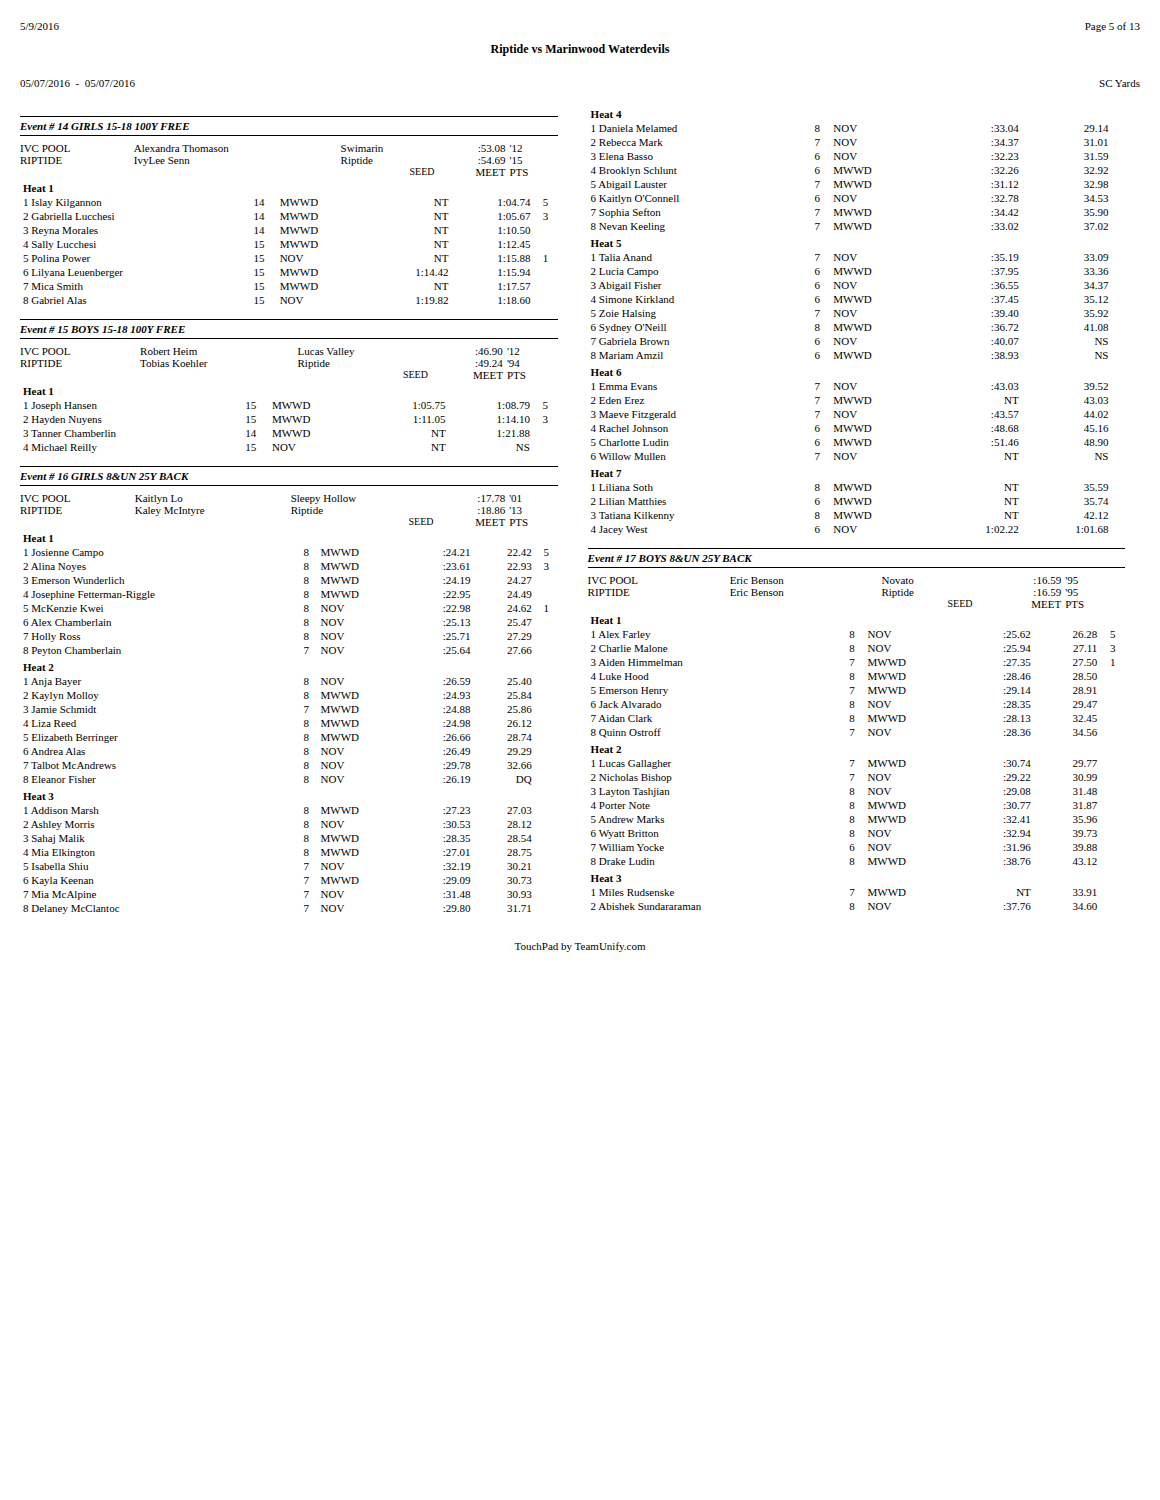5/9/2016 Page 5 of 13
Riptide vs Marinwood Waterdevils
05/07/2016 - 05/07/2016 SC Yards
Event # 14 GIRLS 15-18 100Y FREE
| IVC POOL | Alexandra Thomason | Swimarin | :53.08 | '12 |
| RIPTIDE | IvyLee Senn | Riptide | :54.69 | '15 |
| | | SEED | MEET | PTS |
| Heat 1 |
| 1 Islay Kilgannon | 14 | MWWD | NT | 1:04.74 | 5 |
| 2 Gabriella Lucchesi | 14 | MWWD | NT | 1:05.67 | 3 |
| 3 Reyna Morales | 14 | MWWD | NT | 1:10.50 | |
| 4 Sally Lucchesi | 15 | MWWD | NT | 1:12.45 | |
| 5 Polina Power | 15 | NOV | NT | 1:15.88 | 1 |
| 6 Lilyana Leuenberger | 15 | MWWD | 1:14.42 | 1:15.94 | |
| 7 Mica Smith | 15 | MWWD | NT | 1:17.57 | |
| 8 Gabriel Alas | 15 | NOV | 1:19.82 | 1:18.60 | |
Event # 15 BOYS 15-18 100Y FREE
| IVC POOL | Robert Heim | Lucas Valley | :46.90 | '12 |
| RIPTIDE | Tobias Koehler | Riptide | :49.24 | '94 |
| | | SEED | MEET | PTS |
| Heat 1 |
| 1 Joseph Hansen | 15 | MWWD | 1:05.75 | 1:08.79 | 5 |
| 2 Hayden Nuyens | 15 | MWWD | 1:11.05 | 1:14.10 | 3 |
| 3 Tanner Chamberlin | 14 | MWWD | NT | 1:21.88 | |
| 4 Michael Reilly | 15 | NOV | NT | NS | |
Event # 16 GIRLS 8&UN 25Y BACK
| IVC POOL | Kaitlyn Lo | Sleepy Hollow | :17.78 | '01 |
| RIPTIDE | Kaley McIntyre | Riptide | :18.86 | '13 |
| | | SEED | MEET | PTS |
| Heat 1 |
| 1 Josienne Campo | 8 | MWWD | :24.21 | 22.42 | 5 |
| 2 Alina Noyes | 8 | MWWD | :23.61 | 22.93 | 3 |
| 3 Emerson Wunderlich | 8 | MWWD | :24.19 | 24.27 | |
| 4 Josephine Fetterman-Riggle | 8 | MWWD | :22.95 | 24.49 | |
| 5 McKenzie Kwei | 8 | NOV | :22.98 | 24.62 | 1 |
| 6 Alex Chamberlain | 8 | NOV | :25.13 | 25.47 | |
| 7 Holly Ross | 8 | NOV | :25.71 | 27.29 | |
| 8 Peyton Chamberlain | 7 | NOV | :25.64 | 27.66 | |
| Heat 2 |
| 1 Anja Bayer | 8 | NOV | :26.59 | 25.40 | |
| 2 Kaylyn Molloy | 8 | MWWD | :24.93 | 25.84 | |
| 3 Jamie Schmidt | 7 | MWWD | :24.88 | 25.86 | |
| 4 Liza Reed | 8 | MWWD | :24.98 | 26.12 | |
| 5 Elizabeth Berringer | 8 | MWWD | :26.66 | 28.74 | |
| 6 Andrea Alas | 8 | NOV | :26.49 | 29.29 | |
| 7 Talbot McAndrews | 8 | NOV | :29.78 | 32.66 | |
| 8 Eleanor Fisher | 8 | NOV | :26.19 | DQ | |
| Heat 3 |
| 1 Addison Marsh | 8 | MWWD | :27.23 | 27.03 | |
| 2 Ashley Morris | 8 | NOV | :30.53 | 28.12 | |
| 3 Sahaj Malik | 8 | MWWD | :28.35 | 28.54 | |
| 4 Mia Elkington | 8 | MWWD | :27.01 | 28.75 | |
| 5 Isabella Shiu | 7 | NOV | :32.19 | 30.21 | |
| 6 Kayla Keenan | 7 | MWWD | :29.09 | 30.73 | |
| 7 Mia McAlpine | 7 | NOV | :31.48 | 30.93 | |
| 8 Delaney McClantoc | 7 | NOV | :29.80 | 31.71 | |
| Heat 4 |
| 1 Daniela Melamed | 8 | NOV | :33.04 | 29.14 | |
| 2 Rebecca Mark | 7 | NOV | :34.37 | 31.01 | |
| 3 Elena Basso | 6 | NOV | :32.23 | 31.59 | |
| 4 Brooklyn Schlunt | 6 | MWWD | :32.26 | 32.92 | |
| 5 Abigail Lauster | 7 | MWWD | :31.12 | 32.98 | |
| 6 Kaitlyn O'Connell | 6 | NOV | :32.78 | 34.53 | |
| 7 Sophia Sefton | 7 | MWWD | :34.42 | 35.90 | |
| 8 Nevan Keeling | 7 | MWWD | :33.02 | 37.02 | |
| Heat 5 |
| 1 Talia Anand | 7 | NOV | :35.19 | 33.09 | |
| 2 Lucia Campo | 6 | MWWD | :37.95 | 33.36 | |
| 3 Abigail Fisher | 6 | NOV | :36.55 | 34.37 | |
| 4 Simone Kirkland | 6 | MWWD | :37.45 | 35.12 | |
| 5 Zoie Halsing | 7 | NOV | :39.40 | 35.92 | |
| 6 Sydney O'Neill | 8 | MWWD | :36.72 | 41.08 | |
| 7 Gabriela Brown | 6 | NOV | :40.07 | NS | |
| 8 Mariam Amzil | 6 | MWWD | :38.93 | NS | |
| Heat 6 |
| 1 Emma Evans | 7 | NOV | :43.03 | 39.52 | |
| 2 Eden Erez | 7 | MWWD | NT | 43.03 | |
| 3 Maeve Fitzgerald | 7 | NOV | :43.57 | 44.02 | |
| 4 Rachel Johnson | 6 | MWWD | :48.68 | 45.16 | |
| 5 Charlotte Ludin | 6 | MWWD | :51.46 | 48.90 | |
| 6 Willow Mullen | 7 | NOV | NT | NS | |
| Heat 7 |
| 1 Liliana Soth | 8 | MWWD | NT | 35.59 | |
| 2 Lilian Matthies | 6 | MWWD | NT | 35.74 | |
| 3 Tatiana Kilkenny | 8 | MWWD | NT | 42.12 | |
| 4 Jacey West | 6 | NOV | 1:02.22 | 1:01.68 | |
Event # 17 BOYS 8&UN 25Y BACK
| IVC POOL | Eric Benson | Novato | :16.59 | '95 |
| RIPTIDE | Eric Benson | Riptide | :16.59 | '95 |
| | | SEED | MEET | PTS |
| Heat 1 |
| 1 Alex Farley | 8 | NOV | :25.62 | 26.28 | 5 |
| 2 Charlie Malone | 8 | NOV | :25.94 | 27.11 | 3 |
| 3 Aiden Himmelman | 7 | MWWD | :27.35 | 27.50 | 1 |
| 4 Luke Hood | 8 | MWWD | :28.46 | 28.50 | |
| 5 Emerson Henry | 7 | MWWD | :29.14 | 28.91 | |
| 6 Jack Alvarado | 8 | NOV | :28.35 | 29.47 | |
| 7 Aidan Clark | 8 | MWWD | :28.13 | 32.45 | |
| 8 Quinn Ostroff | 7 | NOV | :28.36 | 34.56 | |
| Heat 2 |
| 1 Lucas Gallagher | 7 | MWWD | :30.74 | 29.77 | |
| 2 Nicholas Bishop | 7 | NOV | :29.22 | 30.99 | |
| 3 Layton Tashjian | 8 | NOV | :29.08 | 31.48 | |
| 4 Porter Note | 8 | MWWD | :30.77 | 31.87 | |
| 5 Andrew Marks | 8 | MWWD | :32.41 | 35.96 | |
| 6 Wyatt Britton | 8 | NOV | :32.94 | 39.73 | |
| 7 William Yocke | 6 | NOV | :31.96 | 39.88 | |
| 8 Drake Ludin | 8 | MWWD | :38.76 | 43.12 | |
| Heat 3 |
| 1 Miles Rudsenske | 7 | MWWD | NT | 33.91 | |
| 2 Abishek Sundararaman | 8 | NOV | :37.76 | 34.60 | |
TouchPad by TeamUnify.com